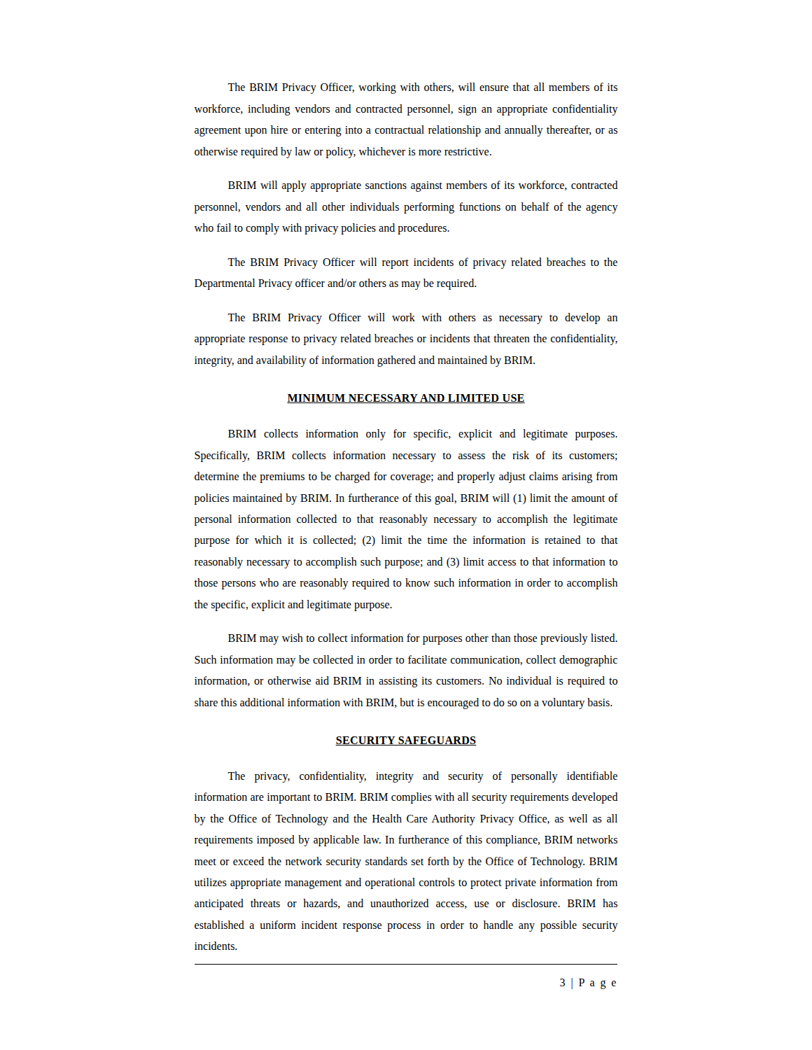The BRIM Privacy Officer, working with others, will ensure that all members of its workforce, including vendors and contracted personnel, sign an appropriate confidentiality agreement upon hire or entering into a contractual relationship and annually thereafter, or as otherwise required by law or policy, whichever is more restrictive.
BRIM will apply appropriate sanctions against members of its workforce, contracted personnel, vendors and all other individuals performing functions on behalf of the agency who fail to comply with privacy policies and procedures.
The BRIM Privacy Officer will report incidents of privacy related breaches to the Departmental Privacy officer and/or others as may be required.
The BRIM Privacy Officer will work with others as necessary to develop an appropriate response to privacy related breaches or incidents that threaten the confidentiality, integrity, and availability of information gathered and maintained by BRIM.
MINIMUM NECESSARY AND LIMITED USE
BRIM collects information only for specific, explicit and legitimate purposes. Specifically, BRIM collects information necessary to assess the risk of its customers; determine the premiums to be charged for coverage; and properly adjust claims arising from policies maintained by BRIM. In furtherance of this goal, BRIM will (1) limit the amount of personal information collected to that reasonably necessary to accomplish the legitimate purpose for which it is collected; (2) limit the time the information is retained to that reasonably necessary to accomplish such purpose; and (3) limit access to that information to those persons who are reasonably required to know such information in order to accomplish the specific, explicit and legitimate purpose.
BRIM may wish to collect information for purposes other than those previously listed. Such information may be collected in order to facilitate communication, collect demographic information, or otherwise aid BRIM in assisting its customers. No individual is required to share this additional information with BRIM, but is encouraged to do so on a voluntary basis.
SECURITY SAFEGUARDS
The privacy, confidentiality, integrity and security of personally identifiable information are important to BRIM. BRIM complies with all security requirements developed by the Office of Technology and the Health Care Authority Privacy Office, as well as all requirements imposed by applicable law. In furtherance of this compliance, BRIM networks meet or exceed the network security standards set forth by the Office of Technology. BRIM utilizes appropriate management and operational controls to protect private information from anticipated threats or hazards, and unauthorized access, use or disclosure. BRIM has established a uniform incident response process in order to handle any possible security incidents.
3 | P a g e